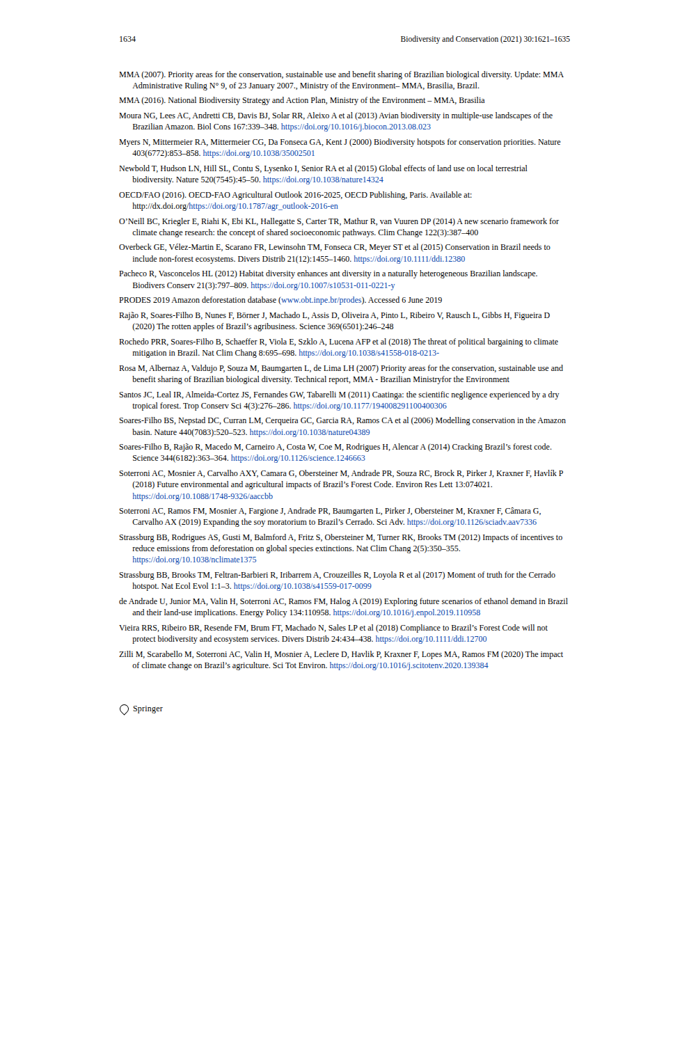1634 Biodiversity and Conservation (2021) 30:1621–1635
MMA (2007). Priority areas for the conservation, sustainable use and benefit sharing of Brazilian biological diversity. Update: MMA Administrative Ruling N° 9, of 23 January 2007., Ministry of the Environment– MMA, Brasilia, Brazil.
MMA (2016). National Biodiversity Strategy and Action Plan, Ministry of the Environment – MMA, Brasilia
Moura NG, Lees AC, Andretti CB, Davis BJ, Solar RR, Aleixo A et al (2013) Avian biodiversity in multiple-use landscapes of the Brazilian Amazon. Biol Cons 167:339–348. https://doi.org/10.1016/j.biocon.2013.08.023
Myers N, Mittermeier RA, Mittermeier CG, Da Fonseca GA, Kent J (2000) Biodiversity hotspots for conservation priorities. Nature 403(6772):853–858. https://doi.org/10.1038/35002501
Newbold T, Hudson LN, Hill SL, Contu S, Lysenko I, Senior RA et al (2015) Global effects of land use on local terrestrial biodiversity. Nature 520(7545):45–50. https://doi.org/10.1038/nature14324
OECD/FAO (2016). OECD-FAO Agricultural Outlook 2016-2025, OECD Publishing, Paris. Available at: http://dx.doi.org/https://doi.org/10.1787/agr_outlook-2016-en
O’Neill BC, Kriegler E, Riahi K, Ebi KL, Hallegatte S, Carter TR, Mathur R, van Vuuren DP (2014) A new scenario framework for climate change research: the concept of shared socioeconomic pathways. Clim Change 122(3):387–400
Overbeck GE, Vélez-Martin E, Scarano FR, Lewinsohn TM, Fonseca CR, Meyer ST et al (2015) Conservation in Brazil needs to include non-forest ecosystems. Divers Distrib 21(12):1455–1460. https://doi.org/10.1111/ddi.12380
Pacheco R, Vasconcelos HL (2012) Habitat diversity enhances ant diversity in a naturally heterogeneous Brazilian landscape. Biodivers Conserv 21(3):797–809. https://doi.org/10.1007/s10531-011-0221-y
PRODES 2019 Amazon deforestation database (www.obt.inpe.br/prodes). Accessed 6 June 2019
Rajão R, Soares-Filho B, Nunes F, Börner J, Machado L, Assis D, Oliveira A, Pinto L, Ribeiro V, Rausch L, Gibbs H, Figueira D (2020) The rotten apples of Brazil’s agribusiness. Science 369(6501):246–248
Rochedo PRR, Soares-Filho B, Schaeffer R, Viola E, Szklo A, Lucena AFP et al (2018) The threat of political bargaining to climate mitigation in Brazil. Nat Clim Chang 8:695–698. https://doi.org/10.1038/s41558-018-0213-
Rosa M, Albernaz A, Valdujo P, Souza M, Baumgarten L, de Lima LH (2007) Priority areas for the conservation, sustainable use and benefit sharing of Brazilian biological diversity. Technical report, MMA - Brazilian Ministryfor the Environment
Santos JC, Leal IR, Almeida-Cortez JS, Fernandes GW, Tabarelli M (2011) Caatinga: the scientific negligence experienced by a dry tropical forest. Trop Conserv Sci 4(3):276–286. https://doi.org/10.1177/194008291100400306
Soares-Filho BS, Nepstad DC, Curran LM, Cerqueira GC, Garcia RA, Ramos CA et al (2006) Modelling conservation in the Amazon basin. Nature 440(7083):520–523. https://doi.org/10.1038/nature04389
Soares-Filho B, Rajão R, Macedo M, Carneiro A, Costa W, Coe M, Rodrigues H, Alencar A (2014) Cracking Brazil’s forest code. Science 344(6182):363–364. https://doi.org/10.1126/science.1246663
Soterroni AC, Mosnier A, Carvalho AXY, Camara G, Obersteiner M, Andrade PR, Souza RC, Brock R, Pirker J, Kraxner F, Havlík P (2018) Future environmental and agricultural impacts of Brazil’s Forest Code. Environ Res Lett 13:074021. https://doi.org/10.1088/1748-9326/aaccbb
Soterroni AC, Ramos FM, Mosnier A, Fargione J, Andrade PR, Baumgarten L, Pirker J, Obersteiner M, Kraxner F, Câmara G, Carvalho AX (2019) Expanding the soy moratorium to Brazil’s Cerrado. Sci Adv. https://doi.org/10.1126/sciadv.aav7336
Strassburg BB, Rodrigues AS, Gusti M, Balmford A, Fritz S, Obersteiner M, Turner RK, Brooks TM (2012) Impacts of incentives to reduce emissions from deforestation on global species extinctions. Nat Clim Chang 2(5):350–355. https://doi.org/10.1038/nclimate1375
Strassburg BB, Brooks TM, Feltran-Barbieri R, Iribarrem A, Crouzeilles R, Loyola R et al (2017) Moment of truth for the Cerrado hotspot. Nat Ecol Evol 1:1–3. https://doi.org/10.1038/s41559-017-0099
de Andrade U, Junior MA, Valin H, Soterroni AC, Ramos FM, Halog A (2019) Exploring future scenarios of ethanol demand in Brazil and their land-use implications. Energy Policy 134:110958. https://doi.org/10.1016/j.enpol.2019.110958
Vieira RRS, Ribeiro BR, Resende FM, Brum FT, Machado N, Sales LP et al (2018) Compliance to Brazil’s Forest Code will not protect biodiversity and ecosystem services. Divers Distrib 24:434–438. https://doi.org/10.1111/ddi.12700
Zilli M, Scarabello M, Soterroni AC, Valin H, Mosnier A, Leclere D, Havlik P, Kraxner F, Lopes MA, Ramos FM (2020) The impact of climate change on Brazil’s agriculture. Sci Tot Environ. https://doi.org/10.1016/j.scitotenv.2020.139384
Springer